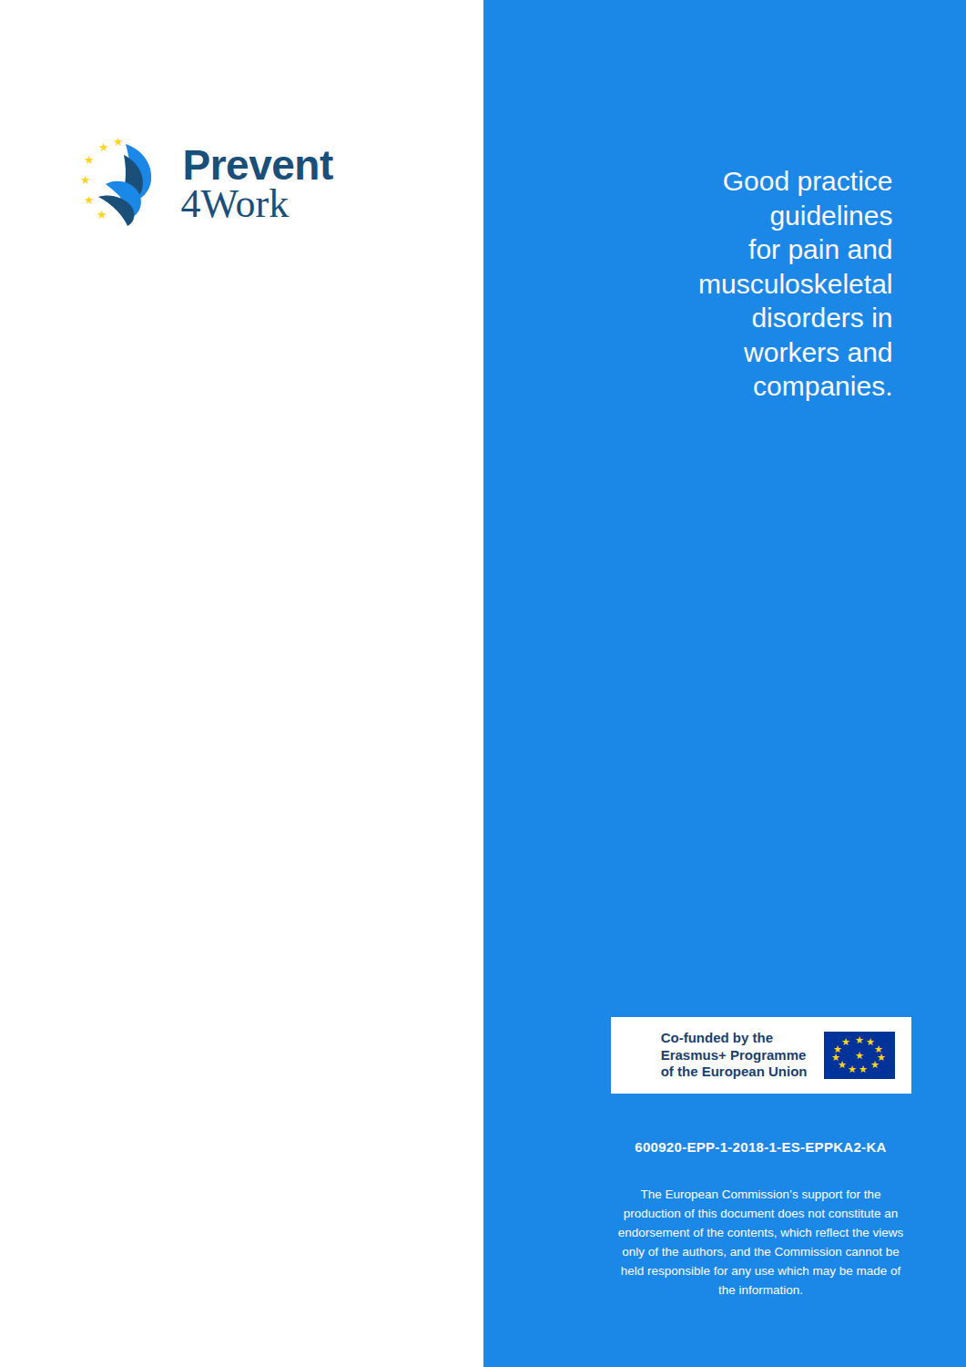★ ★ ★ ★ ★ ★
Prevent 4Work
Good practice
guidelines
for pain and
musculoskeletal
disorders in
workers and
companies.
Co-funded by the
Erasmus+ Programme
of the European Union
★ ★ ★ ★ ★ ★ ★ ★ ★ ★ ★ ★
600920-EPP-1-2018-1-ES-EPPKA2-KA
The European Commission’s support for the production of this document does not constitute an endorsement of the contents, which reflect the views only of the authors, and the Commission cannot be held responsible for any use which may be made of the information.